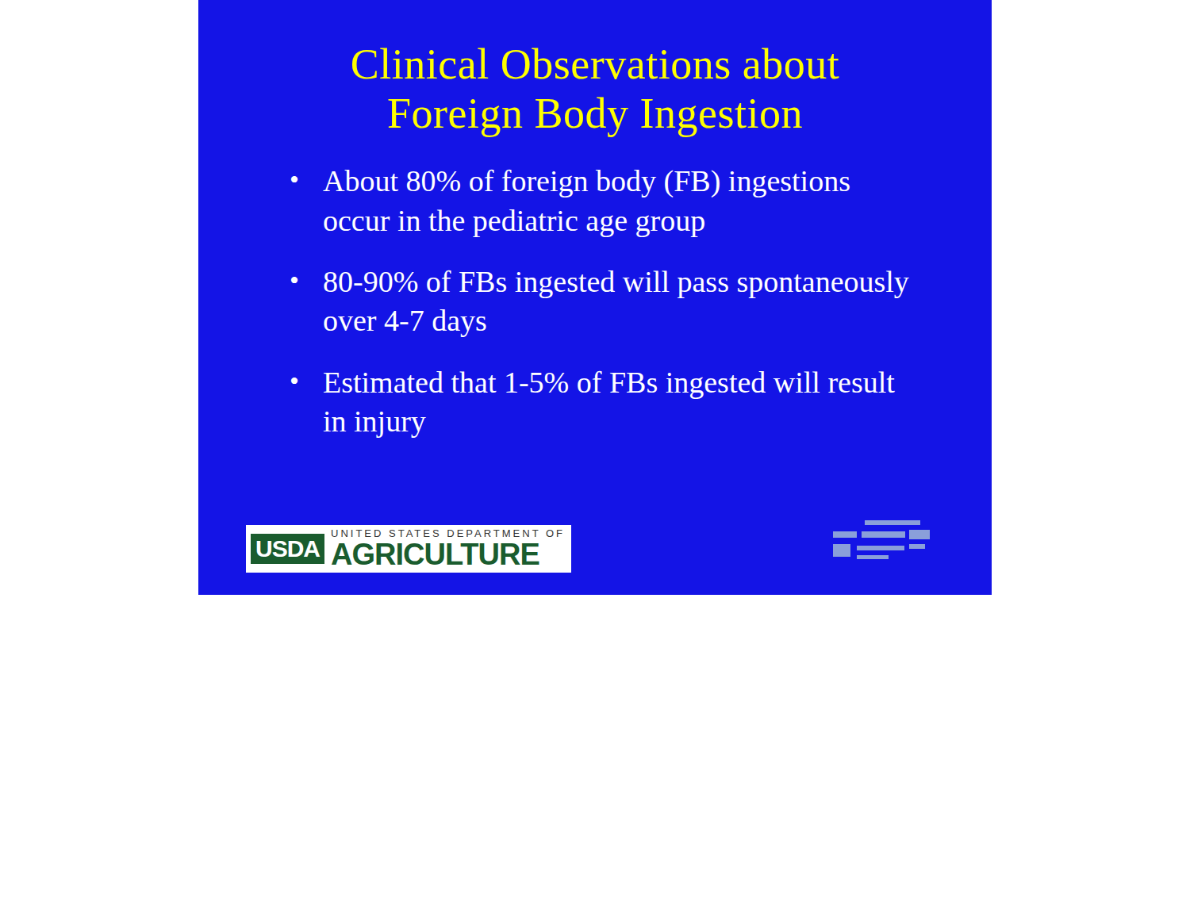Clinical Observations about
Foreign Body Ingestion
About 80% of foreign body (FB) ingestions occur in the pediatric age group
80-90% of FBs ingested will pass spontaneously over 4-7 days
Estimated that 1-5% of FBs ingested will result in injury
USDA UNITED STATES DEPARTMENT OF AGRICULTURE